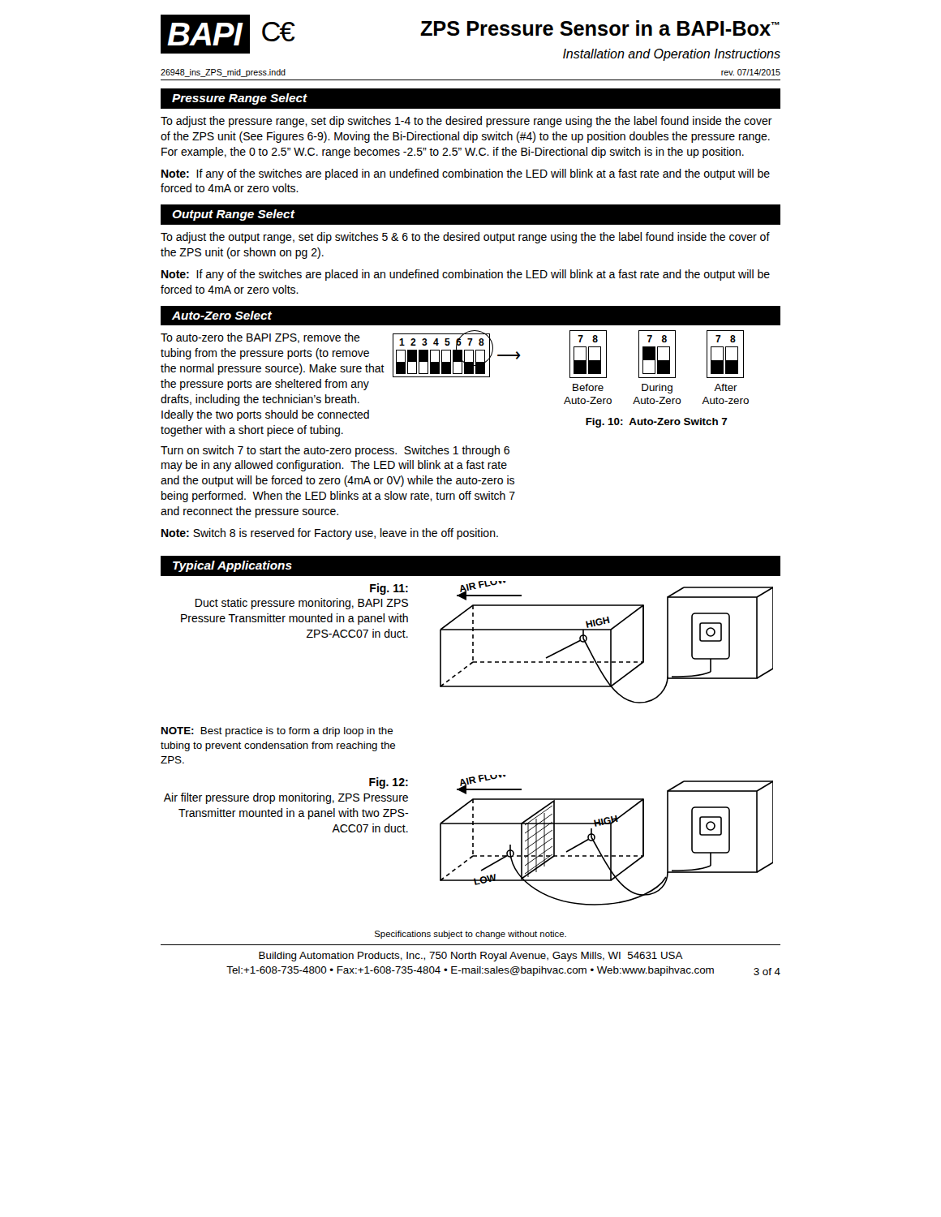BAPI®
C€
ZPS Pressure Sensor in a BAPI-Box™
Installation and Operation Instructions
26948_ins_ZPS_mid_press.indd rev. 07/14/2015
Pressure Range Select
To adjust the pressure range, set dip switches 1-4 to the desired pressure range using the the label found inside the cover of the ZPS unit (See Figures 6-9). Moving the Bi-Directional dip switch (#4) to the up position doubles the pressure range. For example, the 0 to 2.5” W.C. range becomes -2.5” to 2.5” W.C. if the Bi-Directional dip switch is in the up position.
Note: If any of the switches are placed in an undefined combination the LED will blink at a fast rate and the output will be forced to 4mA or zero volts.
Output Range Select
To adjust the output range, set dip switches 5 & 6 to the desired output range using the the label found inside the cover of the ZPS unit (or shown on pg 2).
Note: If any of the switches are placed in an undefined combination the LED will blink at a fast rate and the output will be forced to 4mA or zero volts.
Auto-Zero Select
To auto-zero the BAPI ZPS, remove the tubing from the pressure ports (to remove the normal pressure source). Make sure that the pressure ports are sheltered from any drafts, including the technician’s breath. Ideally the two ports should be connected together with a short piece of tubing.
12345678
⟶
Turn on switch 7 to start the auto-zero process. Switches 1 through 6 may be in any allowed configuration. The LED will blink at a fast rate and the output will be forced to zero (4mA or 0V) while the auto-zero is being performed. When the LED blinks at a slow rate, turn off switch 7 and reconnect the pressure source.
Note: Switch 8 is reserved for Factory use, leave in the off position.
78
Before
Auto-Zero
78
During
Auto-Zero
78
After
Auto-zero
Fig. 10: Auto-Zero Switch 7
Typical Applications
Fig. 11:
Duct static pressure monitoring, BAPI ZPS Pressure Transmitter mounted in a panel with ZPS-ACC07 in duct.
AIR FLOW HIGH
NOTE: Best practice is to form a drip loop in the tubing to prevent condensation from reaching the ZPS.
Fig. 12:
Air filter pressure drop monitoring, ZPS Pressure Transmitter mounted in a panel with two ZPS-ACC07 in duct.
AIR FLOW HIGH LOW
Specifications subject to change without notice.
Building Automation Products, Inc., 750 North Royal Avenue, Gays Mills, WI 54631 USA
Tel:+1-608-735-4800 • Fax:+1-608-735-4804 • E-mail:sales@bapihvac.com • Web:www.bapihvac.com 3 of 4